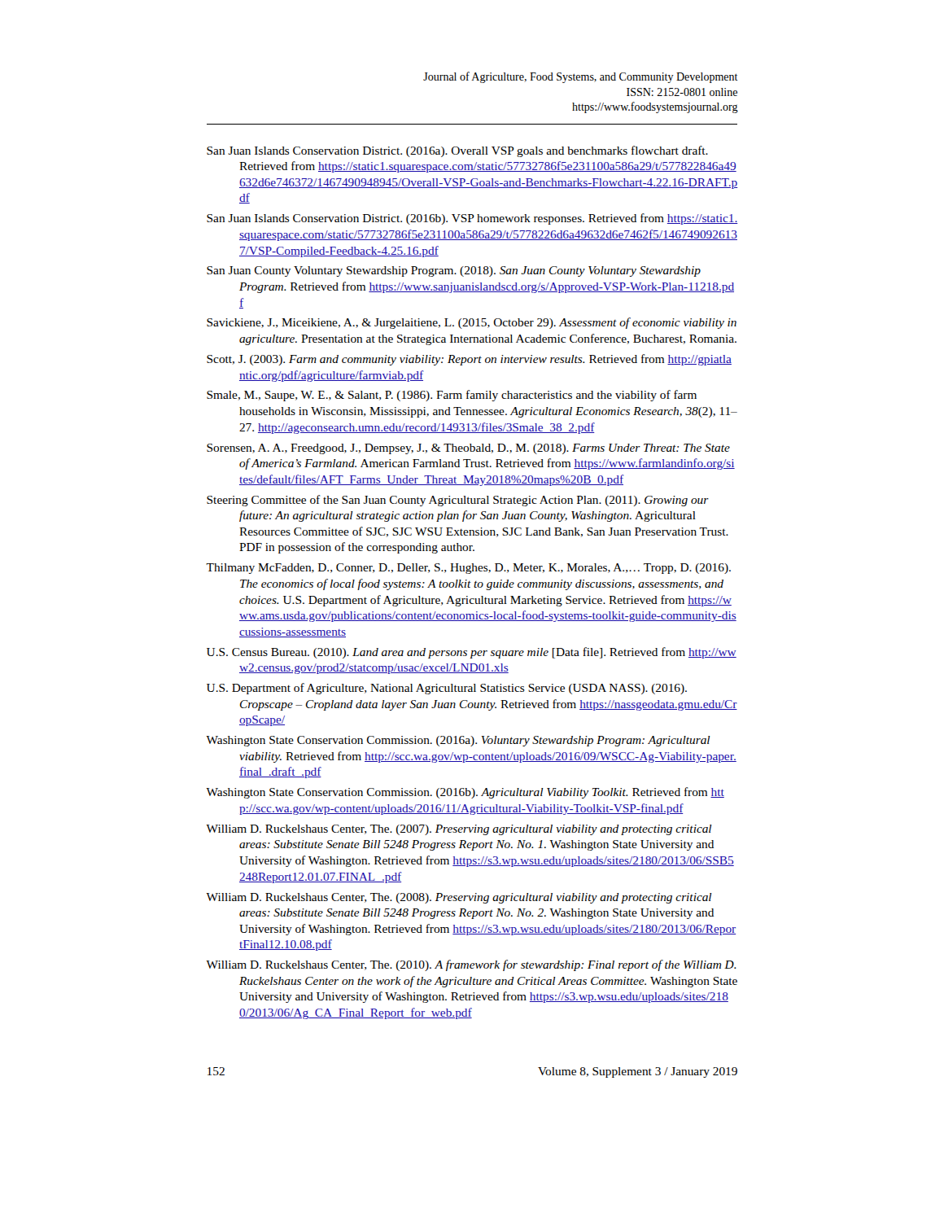Journal of Agriculture, Food Systems, and Community Development ISSN: 2152-0801 online https://www.foodsystemsjournal.org
San Juan Islands Conservation District. (2016a). Overall VSP goals and benchmarks flowchart draft. Retrieved from https://static1.squarespace.com/static/57732786f5e231100a586a29/t/577822846a49632d6e746372/1467490948945/Overall-VSP-Goals-and-Benchmarks-Flowchart-4.22.16-DRAFT.pdf
San Juan Islands Conservation District. (2016b). VSP homework responses. Retrieved from https://static1.squarespace.com/static/57732786f5e231100a586a29/t/5778226d6a49632d6e7462f5/1467490926137/VSP-Compiled-Feedback-4.25.16.pdf
San Juan County Voluntary Stewardship Program. (2018). San Juan County Voluntary Stewardship Program. Retrieved from https://www.sanjuanislandscd.org/s/Approved-VSP-Work-Plan-11218.pdf
Savickiene, J., Miceikiene, A., & Jurgelaitiene, L. (2015, October 29). Assessment of economic viability in agriculture. Presentation at the Strategica International Academic Conference, Bucharest, Romania.
Scott, J. (2003). Farm and community viability: Report on interview results. Retrieved from http://gpiatlantic.org/pdf/agriculture/farmviab.pdf
Smale, M., Saupe, W. E., & Salant, P. (1986). Farm family characteristics and the viability of farm households in Wisconsin, Mississippi, and Tennessee. Agricultural Economics Research, 38(2), 11–27. http://ageconsearch.umn.edu/record/149313/files/3Smale_38_2.pdf
Sorensen, A. A., Freedgood, J., Dempsey, J., & Theobald, D., M. (2018). Farms Under Threat: The State of America’s Farmland. American Farmland Trust. Retrieved from https://www.farmlandinfo.org/sites/default/files/AFT_Farms_Under_Threat_May2018%20maps%20B_0.pdf
Steering Committee of the San Juan County Agricultural Strategic Action Plan. (2011). Growing our future: An agricultural strategic action plan for San Juan County, Washington. Agricultural Resources Committee of SJC, SJC WSU Extension, SJC Land Bank, San Juan Preservation Trust. PDF in possession of the corresponding author.
Thilmany McFadden, D., Conner, D., Deller, S., Hughes, D., Meter, K., Morales, A.,… Tropp, D. (2016). The economics of local food systems: A toolkit to guide community discussions, assessments, and choices. U.S. Department of Agriculture, Agricultural Marketing Service. Retrieved from https://www.ams.usda.gov/publications/content/economics-local-food-systems-toolkit-guide-community-discussions-assessments
U.S. Census Bureau. (2010). Land area and persons per square mile [Data file]. Retrieved from http://www2.census.gov/prod2/statcomp/usac/excel/LND01.xls
U.S. Department of Agriculture, National Agricultural Statistics Service (USDA NASS). (2016). Cropscape – Cropland data layer San Juan County. Retrieved from https://nassgeodata.gmu.edu/CropScape/
Washington State Conservation Commission. (2016a). Voluntary Stewardship Program: Agricultural viability. Retrieved from http://scc.wa.gov/wp-content/uploads/2016/09/WSCC-Ag-Viability-paper.final_.draft_.pdf
Washington State Conservation Commission. (2016b). Agricultural Viability Toolkit. Retrieved from http://scc.wa.gov/wp-content/uploads/2016/11/Agricultural-Viability-Toolkit-VSP-final.pdf
William D. Ruckelshaus Center, The. (2007). Preserving agricultural viability and protecting critical areas: Substitute Senate Bill 5248 Progress Report No. No. 1. Washington State University and University of Washington. Retrieved from https://s3.wp.wsu.edu/uploads/sites/2180/2013/06/SSB5248Report12.01.07.FINAL_.pdf
William D. Ruckelshaus Center, The. (2008). Preserving agricultural viability and protecting critical areas: Substitute Senate Bill 5248 Progress Report No. No. 2. Washington State University and University of Washington. Retrieved from https://s3.wp.wsu.edu/uploads/sites/2180/2013/06/ReportFinal12.10.08.pdf
William D. Ruckelshaus Center, The. (2010). A framework for stewardship: Final report of the William D. Ruckelshaus Center on the work of the Agriculture and Critical Areas Committee. Washington State University and University of Washington. Retrieved from https://s3.wp.wsu.edu/uploads/sites/2180/2013/06/Ag_CA_Final_Report_for_web.pdf
152 Volume 8, Supplement 3 / January 2019